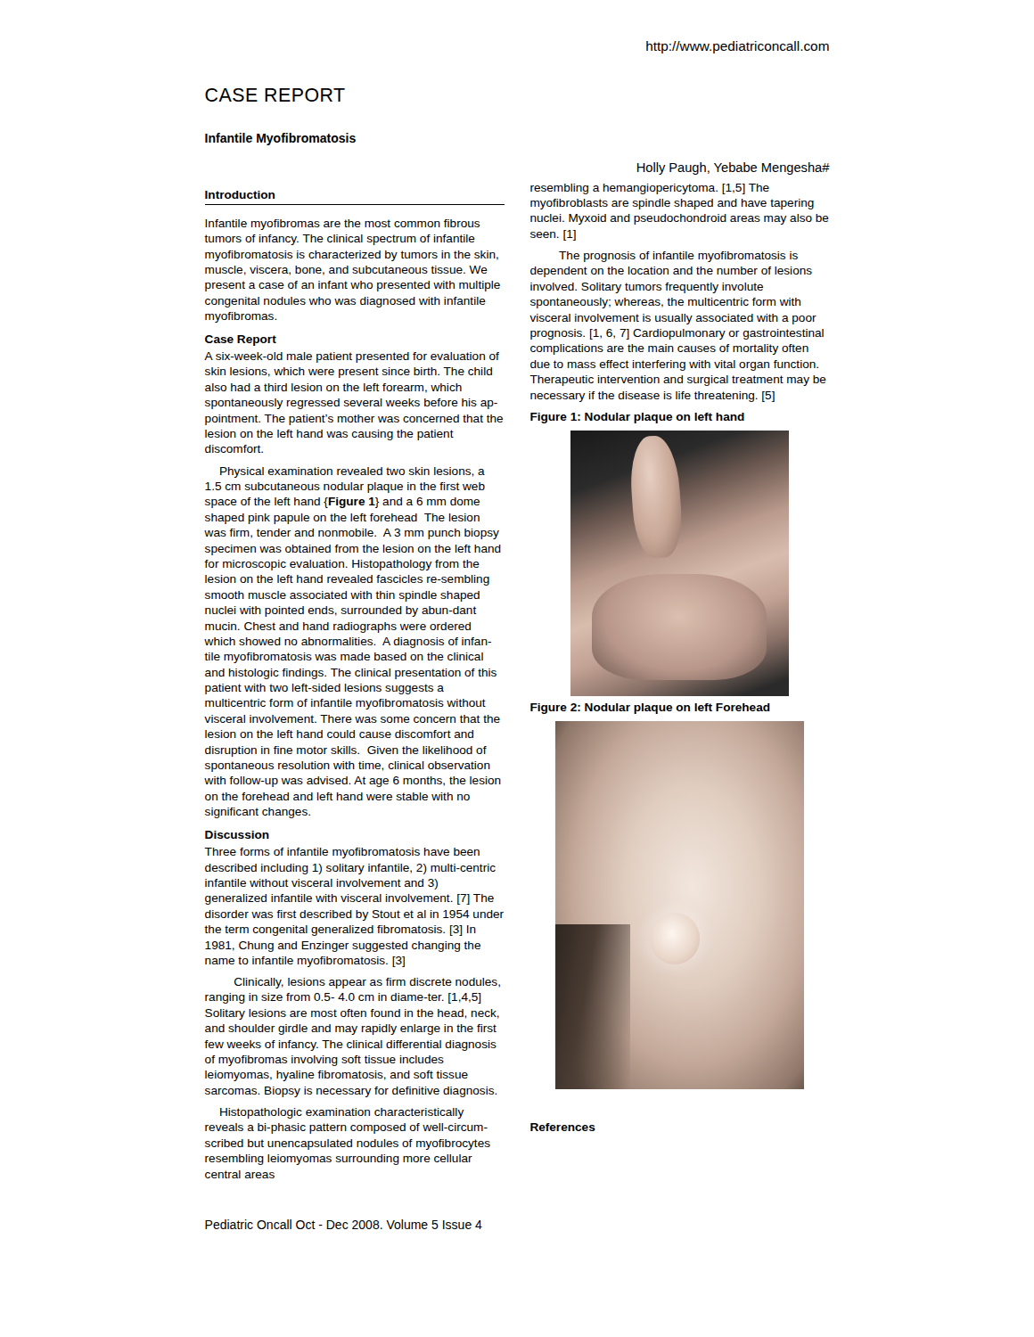http://www.pediatriconcall.com
CASE REPORT
Infantile Myofibromatosis
Holly Paugh, Yebabe Mengesha#
Introduction
Infantile myofibromas are the most common fibrous tumors of infancy. The clinical spectrum of infantile myofibromatosis is characterized by tumors in the skin, muscle, viscera, bone, and subcutaneous tissue. We present a case of an infant who presented with multiple congenital nodules who was diagnosed with infantile myofibromas.
Case Report
A six-week-old male patient presented for evaluation of skin lesions, which were present since birth. The child also had a third lesion on the left forearm, which spontaneously regressed several weeks before his ap-pointment. The patient’s mother was concerned that the lesion on the left hand was causing the patient discomfort.
Physical examination revealed two skin lesions, a 1.5 cm subcutaneous nodular plaque in the first web space of the left hand {Figure 1} and a 6 mm dome shaped pink papule on the left forehead The lesion was firm, tender and nonmobile. A 3 mm punch biopsy specimen was obtained from the lesion on the left hand for microscopic evaluation. Histopathology from the lesion on the left hand revealed fascicles re-sembling smooth muscle associated with thin spindle shaped nuclei with pointed ends, surrounded by abun-dant mucin. Chest and hand radiographs were ordered which showed no abnormalities. A diagnosis of infan-tile myofibromatosis was made based on the clinical and histologic findings. The clinical presentation of this patient with two left-sided lesions suggests a multicentric form of infantile myofibromatosis without visceral involvement. There was some concern that the lesion on the left hand could cause discomfort and disruption in fine motor skills. Given the likelihood of spontaneous resolution with time, clinical observation with follow-up was advised. At age 6 months, the lesion on the forehead and left hand were stable with no significant changes.
Discussion
Three forms of infantile myofibromatosis have been described including 1) solitary infantile, 2) multi-centric infantile without visceral involvement and 3) generalized infantile with visceral involvement. [7] The disorder was first described by Stout et al in 1954 under the term congenital generalized fibromatosis. [3] In 1981, Chung and Enzinger suggested changing the name to infantile myofibromatosis. [3]
Clinically, lesions appear as firm discrete nodules, ranging in size from 0.5- 4.0 cm in diame-ter. [1,4,5] Solitary lesions are most often found in the head, neck, and shoulder girdle and may rapidly enlarge in the first few weeks of infancy. The clinical differential diagnosis of myofibromas involving soft tissue includes leiomyomas, hyaline fibromatosis, and soft tissue sarcomas. Biopsy is necessary for definitive diagnosis.
Histopathologic examination characteristically reveals a bi-phasic pattern composed of well-circum-scribed but unencapsulated nodules of myofibrocytes resembling leiomyomas surrounding more cellular central areas
resembling a hemangiopericytoma. [1,5] The myofibroblasts are spindle shaped and have tapering nuclei. Myxoid and pseudochondroid areas may also be seen. [1]
The prognosis of infantile myofibromatosis is dependent on the location and the number of lesions involved. Solitary tumors frequently involute spontaneously; whereas, the multicentric form with visceral involvement is usually associated with a poor prognosis. [1, 6, 7] Cardiopulmonary or gastrointestinal complications are the main causes of mortality often due to mass effect interfering with vital organ function. Therapeutic intervention and surgical treatment may be necessary if the disease is life threatening. [5]
Figure 1: Nodular plaque on left hand
Figure 2: Nodular plaque on left Forehead
References
Pediatric Oncall Oct - Dec 2008. Volume 5 Issue 4